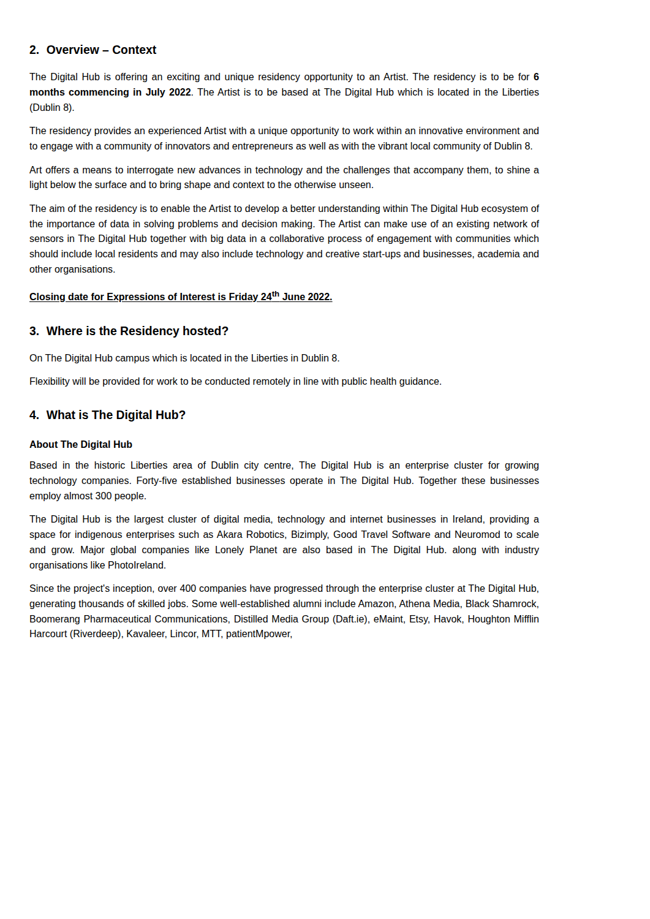2. Overview – Context
The Digital Hub is offering an exciting and unique residency opportunity to an Artist. The residency is to be for 6 months commencing in July 2022. The Artist is to be based at The Digital Hub which is located in the Liberties (Dublin 8).
The residency provides an experienced Artist with a unique opportunity to work within an innovative environment and to engage with a community of innovators and entrepreneurs as well as with the vibrant local community of Dublin 8.
Art offers a means to interrogate new advances in technology and the challenges that accompany them, to shine a light below the surface and to bring shape and context to the otherwise unseen.
The aim of the residency is to enable the Artist to develop a better understanding within The Digital Hub ecosystem of the importance of data in solving problems and decision making. The Artist can make use of an existing network of sensors in The Digital Hub together with big data in a collaborative process of engagement with communities which should include local residents and may also include technology and creative start-ups and businesses, academia and other organisations.
Closing date for Expressions of Interest is Friday 24th June 2022.
3. Where is the Residency hosted?
On The Digital Hub campus which is located in the Liberties in Dublin 8.
Flexibility will be provided for work to be conducted remotely in line with public health guidance.
4. What is The Digital Hub?
About The Digital Hub
Based in the historic Liberties area of Dublin city centre, The Digital Hub is an enterprise cluster for growing technology companies. Forty-five established businesses operate in The Digital Hub. Together these businesses employ almost 300 people.
The Digital Hub is the largest cluster of digital media, technology and internet businesses in Ireland, providing a space for indigenous enterprises such as Akara Robotics, Bizimply, Good Travel Software and Neuromod to scale and grow. Major global companies like Lonely Planet are also based in The Digital Hub. along with industry organisations like PhotoIreland.
Since the project's inception, over 400 companies have progressed through the enterprise cluster at The Digital Hub, generating thousands of skilled jobs. Some well-established alumni include Amazon, Athena Media, Black Shamrock, Boomerang Pharmaceutical Communications, Distilled Media Group (Daft.ie), eMaint, Etsy, Havok, Houghton Mifflin Harcourt (Riverdeep), Kavaleer, Lincor, MTT, patientMpower,